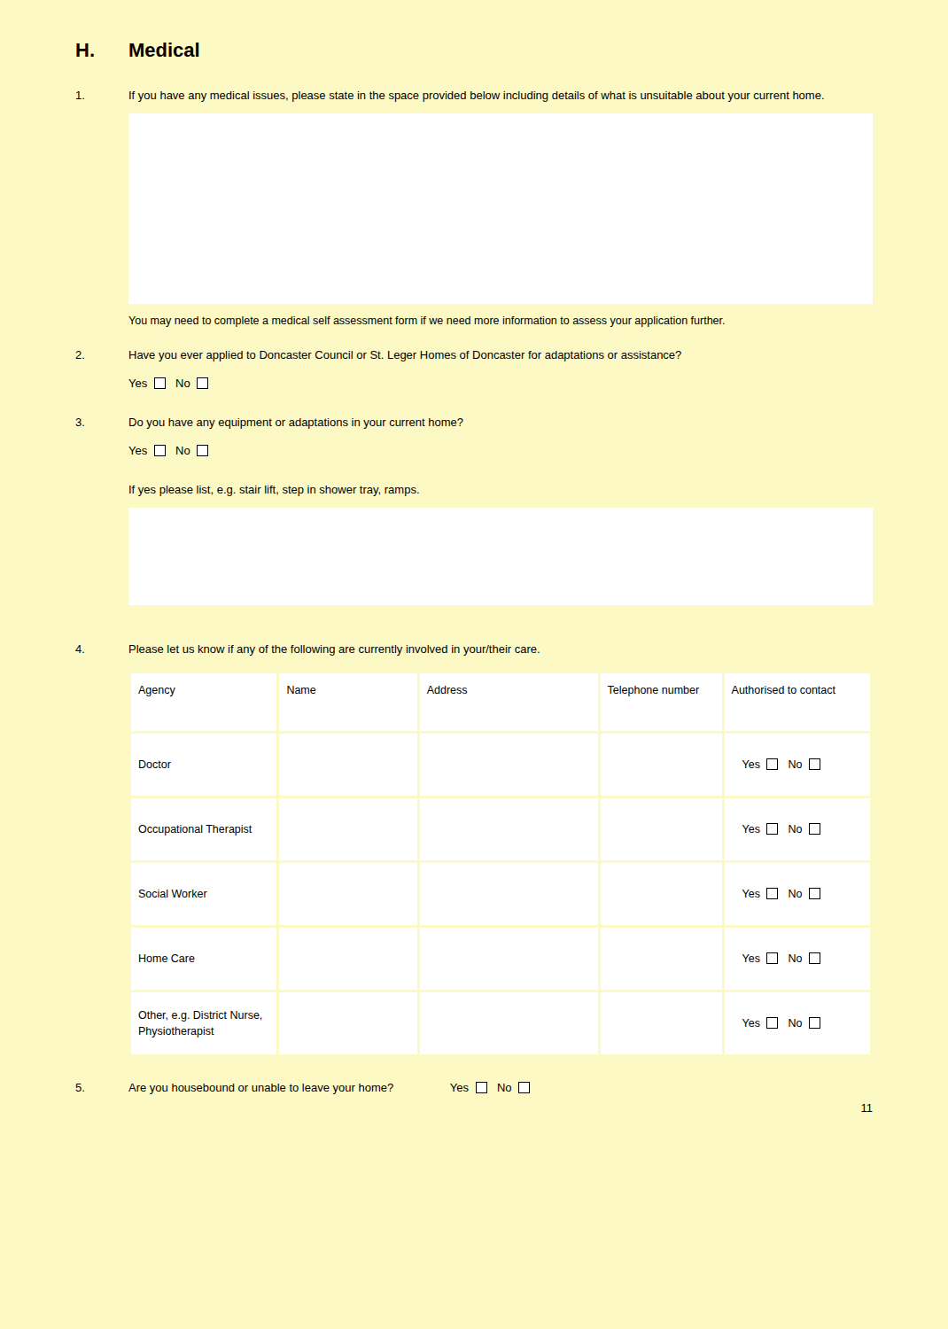H. Medical
1.
If you have any medical issues, please state in the space provided below including details of what is unsuitable about your current home.
You may need to complete a medical self assessment form if we need more information to assess your application further.
2.
Have you ever applied to Doncaster Council or St. Leger Homes of Doncaster for adaptations or assistance?
Yes No
3.
Do you have any equipment or adaptations in your current home?
Yes No
If yes please list, e.g. stair lift, step in shower tray, ramps.
4.
Please let us know if any of the following are currently involved in your/their care.
| Agency | Name | Address | Telephone number | Authorised to contact |
| --- | --- | --- | --- | --- |
| Doctor | | | | Yes No |
| Occupational Therapist | | | | Yes No |
| Social Worker | | | | Yes No |
| Home Care | | | | Yes No |
| Other, e.g. District Nurse, Physiotherapist | | | | Yes No |
5.
Are you housebound or unable to leave your home? Yes No
11